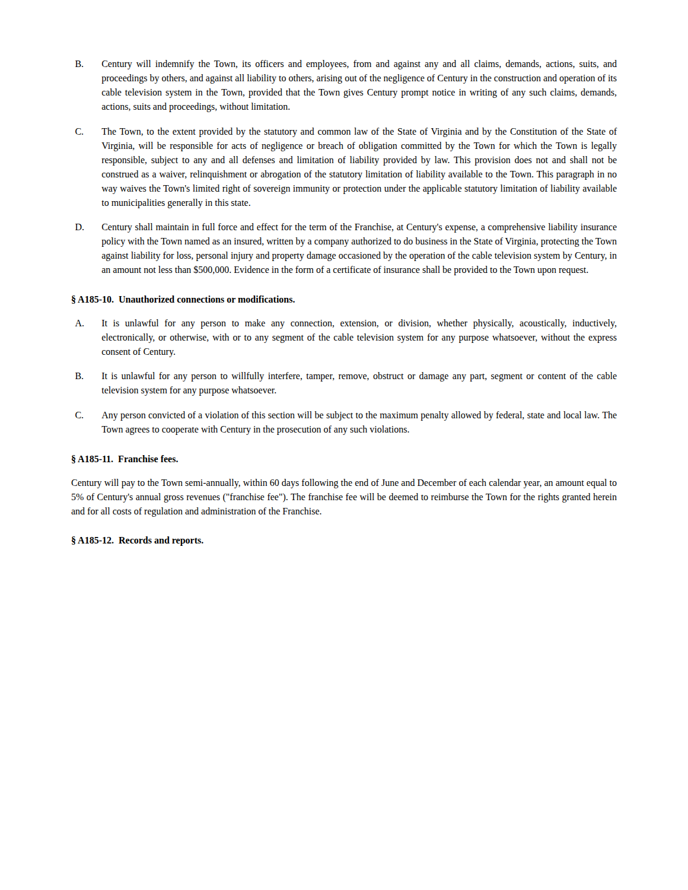B.
Century will indemnify the Town, its officers and employees, from and against any and all claims, demands, actions, suits, and proceedings by others, and against all liability to others, arising out of the negligence of Century in the construction and operation of its cable television system in the Town, provided that the Town gives Century prompt notice in writing of any such claims, demands, actions, suits and proceedings, without limitation.
C.
The Town, to the extent provided by the statutory and common law of the State of Virginia and by the Constitution of the State of Virginia, will be responsible for acts of negligence or breach of obligation committed by the Town for which the Town is legally responsible, subject to any and all defenses and limitation of liability provided by law. This provision does not and shall not be construed as a waiver, relinquishment or abrogation of the statutory limitation of liability available to the Town. This paragraph in no way waives the Town's limited right of sovereign immunity or protection under the applicable statutory limitation of liability available to municipalities generally in this state.
D.
Century shall maintain in full force and effect for the term of the Franchise, at Century's expense, a comprehensive liability insurance policy with the Town named as an insured, written by a company authorized to do business in the State of Virginia, protecting the Town against liability for loss, personal injury and property damage occasioned by the operation of the cable television system by Century, in an amount not less than $500,000. Evidence in the form of a certificate of insurance shall be provided to the Town upon request.
§ A185-10. Unauthorized connections or modifications.
A.
It is unlawful for any person to make any connection, extension, or division, whether physically, acoustically, inductively, electronically, or otherwise, with or to any segment of the cable television system for any purpose whatsoever, without the express consent of Century.
B.
It is unlawful for any person to willfully interfere, tamper, remove, obstruct or damage any part, segment or content of the cable television system for any purpose whatsoever.
C.
Any person convicted of a violation of this section will be subject to the maximum penalty allowed by federal, state and local law. The Town agrees to cooperate with Century in the prosecution of any such violations.
§ A185-11. Franchise fees.
Century will pay to the Town semi-annually, within 60 days following the end of June and December of each calendar year, an amount equal to 5% of Century's annual gross revenues ("franchise fee"). The franchise fee will be deemed to reimburse the Town for the rights granted herein and for all costs of regulation and administration of the Franchise.
§ A185-12. Records and reports.